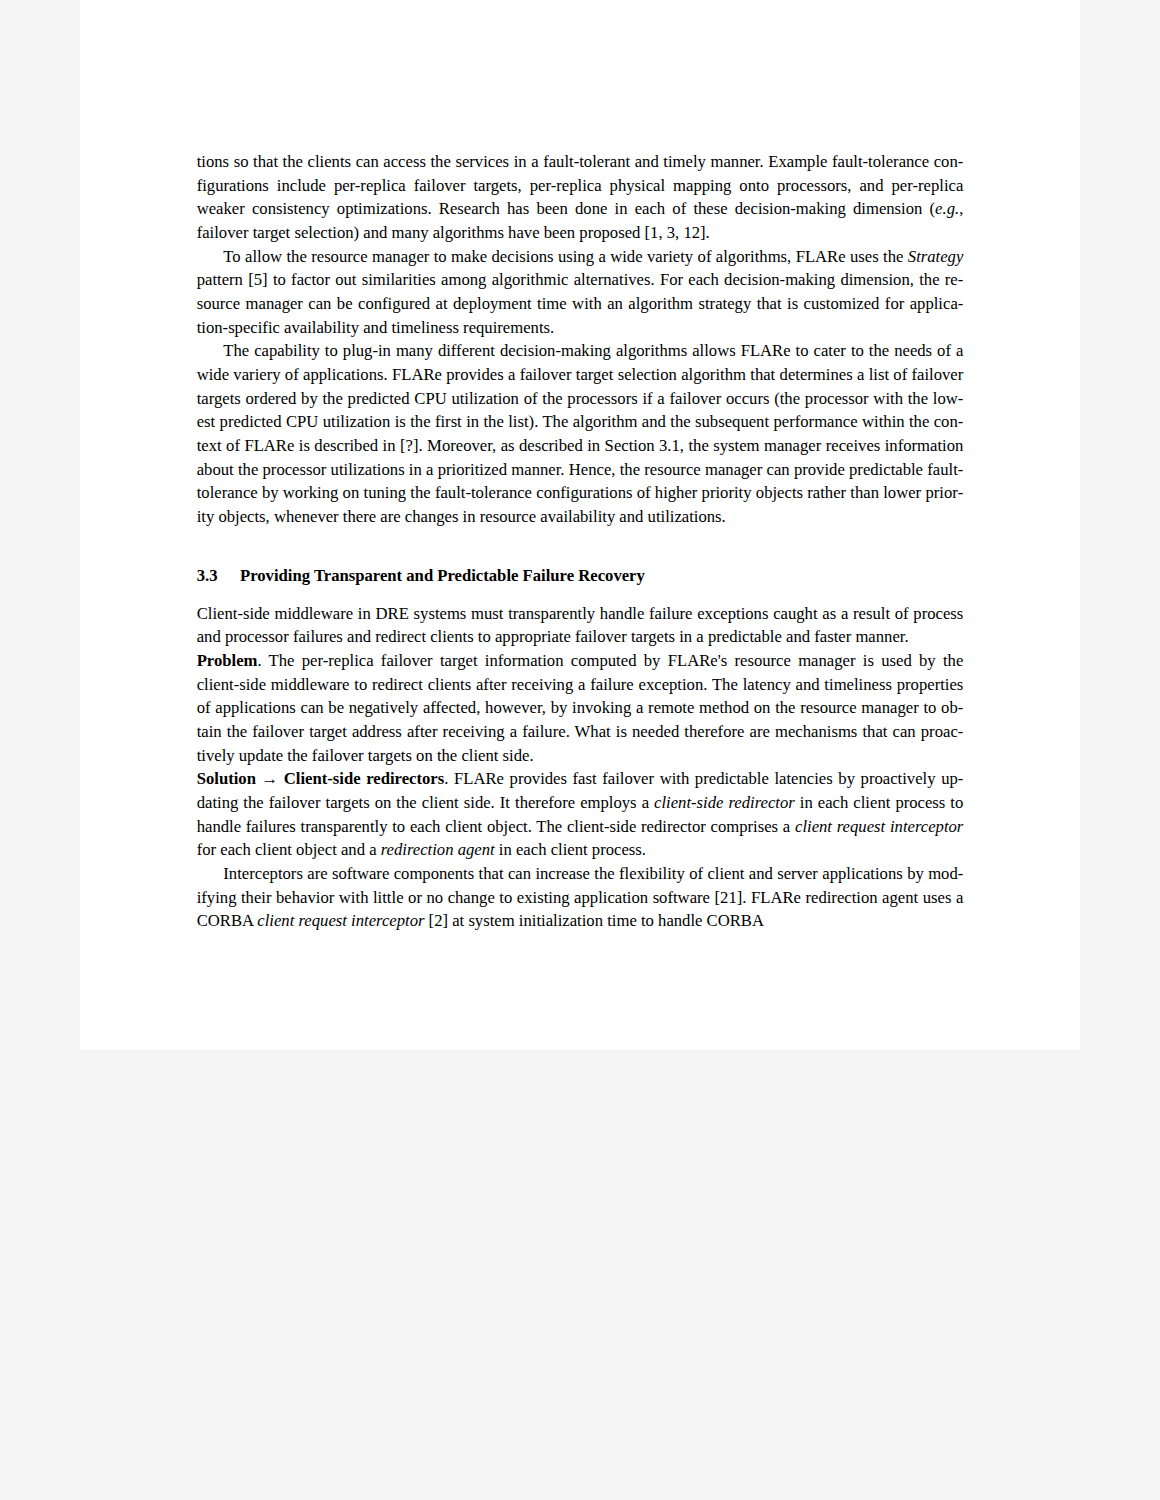tions so that the clients can access the services in a fault-tolerant and timely manner. Example fault-tolerance configurations include per-replica failover targets, per-replica physical mapping onto processors, and per-replica weaker consistency optimizations. Research has been done in each of these decision-making dimension (e.g., failover target selection) and many algorithms have been proposed [1, 3, 12].
To allow the resource manager to make decisions using a wide variety of algorithms, FLARe uses the Strategy pattern [5] to factor out similarities among algorithmic alternatives. For each decision-making dimension, the resource manager can be configured at deployment time with an algorithm strategy that is customized for application-specific availability and timeliness requirements.
The capability to plug-in many different decision-making algorithms allows FLARe to cater to the needs of a wide variery of applications. FLARe provides a failover target selection algorithm that determines a list of failover targets ordered by the predicted CPU utilization of the processors if a failover occurs (the processor with the lowest predicted CPU utilization is the first in the list). The algorithm and the subsequent performance within the context of FLARe is described in [?]. Moreover, as described in Section 3.1, the system manager receives information about the processor utilizations in a prioritized manner. Hence, the resource manager can provide predictable fault-tolerance by working on tuning the fault-tolerance configurations of higher priority objects rather than lower priority objects, whenever there are changes in resource availability and utilizations.
3.3 Providing Transparent and Predictable Failure Recovery
Client-side middleware in DRE systems must transparently handle failure exceptions caught as a result of process and processor failures and redirect clients to appropriate failover targets in a predictable and faster manner.
Problem. The per-replica failover target information computed by FLARe's resource manager is used by the client-side middleware to redirect clients after receiving a failure exception. The latency and timeliness properties of applications can be negatively affected, however, by invoking a remote method on the resource manager to obtain the failover target address after receiving a failure. What is needed therefore are mechanisms that can proactively update the failover targets on the client side.
Solution → Client-side redirectors. FLARe provides fast failover with predictable latencies by proactively updating the failover targets on the client side. It therefore employs a client-side redirector in each client process to handle failures transparently to each client object. The client-side redirector comprises a client request interceptor for each client object and a redirection agent in each client process.
Interceptors are software components that can increase the flexibility of client and server applications by modifying their behavior with little or no change to existing application software [21]. FLARe redirection agent uses a CORBA client request interceptor [2] at system initialization time to handle CORBA